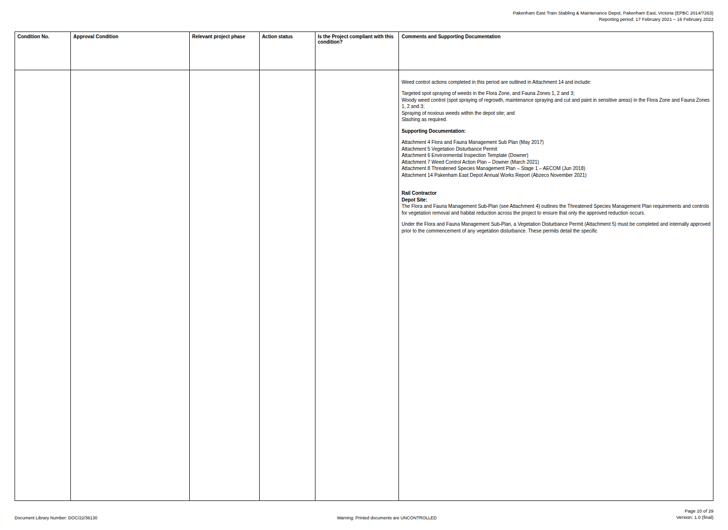Pakenham East Train Stabling & Maintenance Depot, Pakenham East, Victoria (EPBC 2014/7263)
Reporting period: 17 February 2021 – 16 February 2022
| Condition No. | Approval Condition | Relevant project phase | Action status | Is the Project compliant with this condition? | Comments and Supporting Documentation |
| --- | --- | --- | --- | --- | --- |
| | | | | | Weed control actions completed in this period are outlined in Attachment 14 and include: Targeted spot spraying of weeds in the Flora Zone, and Fauna Zones 1, 2 and 3; Woody weed control (spot spraying of regrowth, maintenance spraying and cut and paint in sensitive areas) in the Flora Zone and Fauna Zones 1, 2 and 3; Spraying of noxious weeds within the depot site; and Slashing as required. Supporting Documentation: Attachment 4 Flora and Fauna Management Sub Plan (May 2017) Attachment 5 Vegetation Disturbance Permit Attachment 6 Environmental Inspection Template (Downer) Attachment 7 Weed Control Action Plan – Downer (March 2021) Attachment 8 Threatened Species Management Plan – Stage 1 – AECOM (Jun 2018) Attachment 14 Pakenham East Depot Annual Works Report (Abzeco November 2021) Rail Contractor Depot Site: The Flora and Fauna Management Sub-Plan (see Attachment 4) outlines the Threatened Species Management Plan requirements and controls for vegetation removal and habitat reduction across the project to ensure that only the approved reduction occurs. Under the Flora and Fauna Management Sub-Plan, a Vegetation Disturbance Permit (Attachment 5) must be completed and internally approved prior to the commencement of any vegetation disturbance. These permits detail the specific |
Document Library Number: DOC/22/36130
Warning: Printed documents are UNCONTROLLED
Page 10 of 29
Version: 1.0 (final)